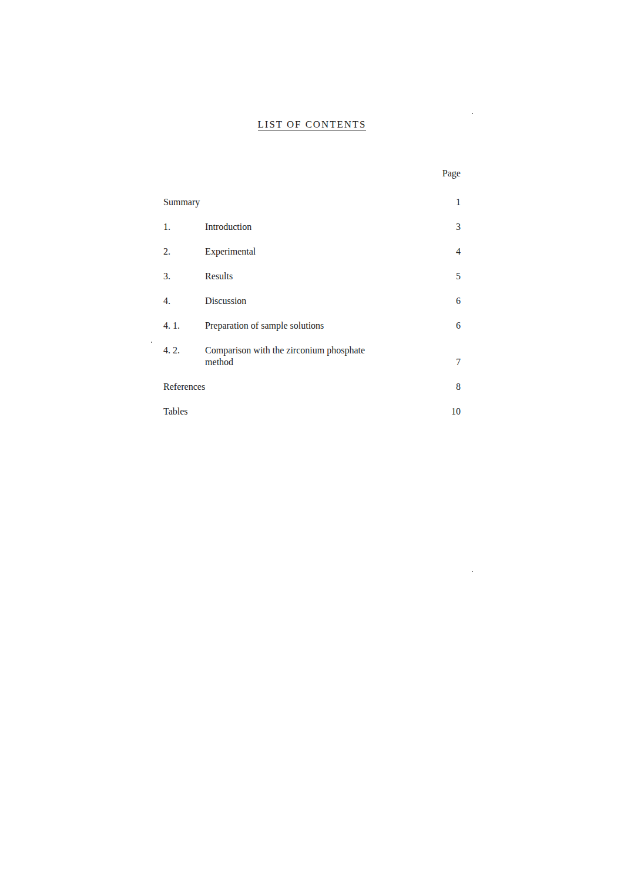List of Contents
| | | Page |
| Summary | | 1 |
| 1. | Introduction | 3 |
| 2. | Experimental | 4 |
| 3. | Results | 5 |
| 4. | Discussion | 6 |
| 4. 1. | Preparation of sample solutions | 6 |
| 4. 2. | Comparison with the zirconium phosphate method | 7 |
| References | | 8 |
| Tables | | 10 |